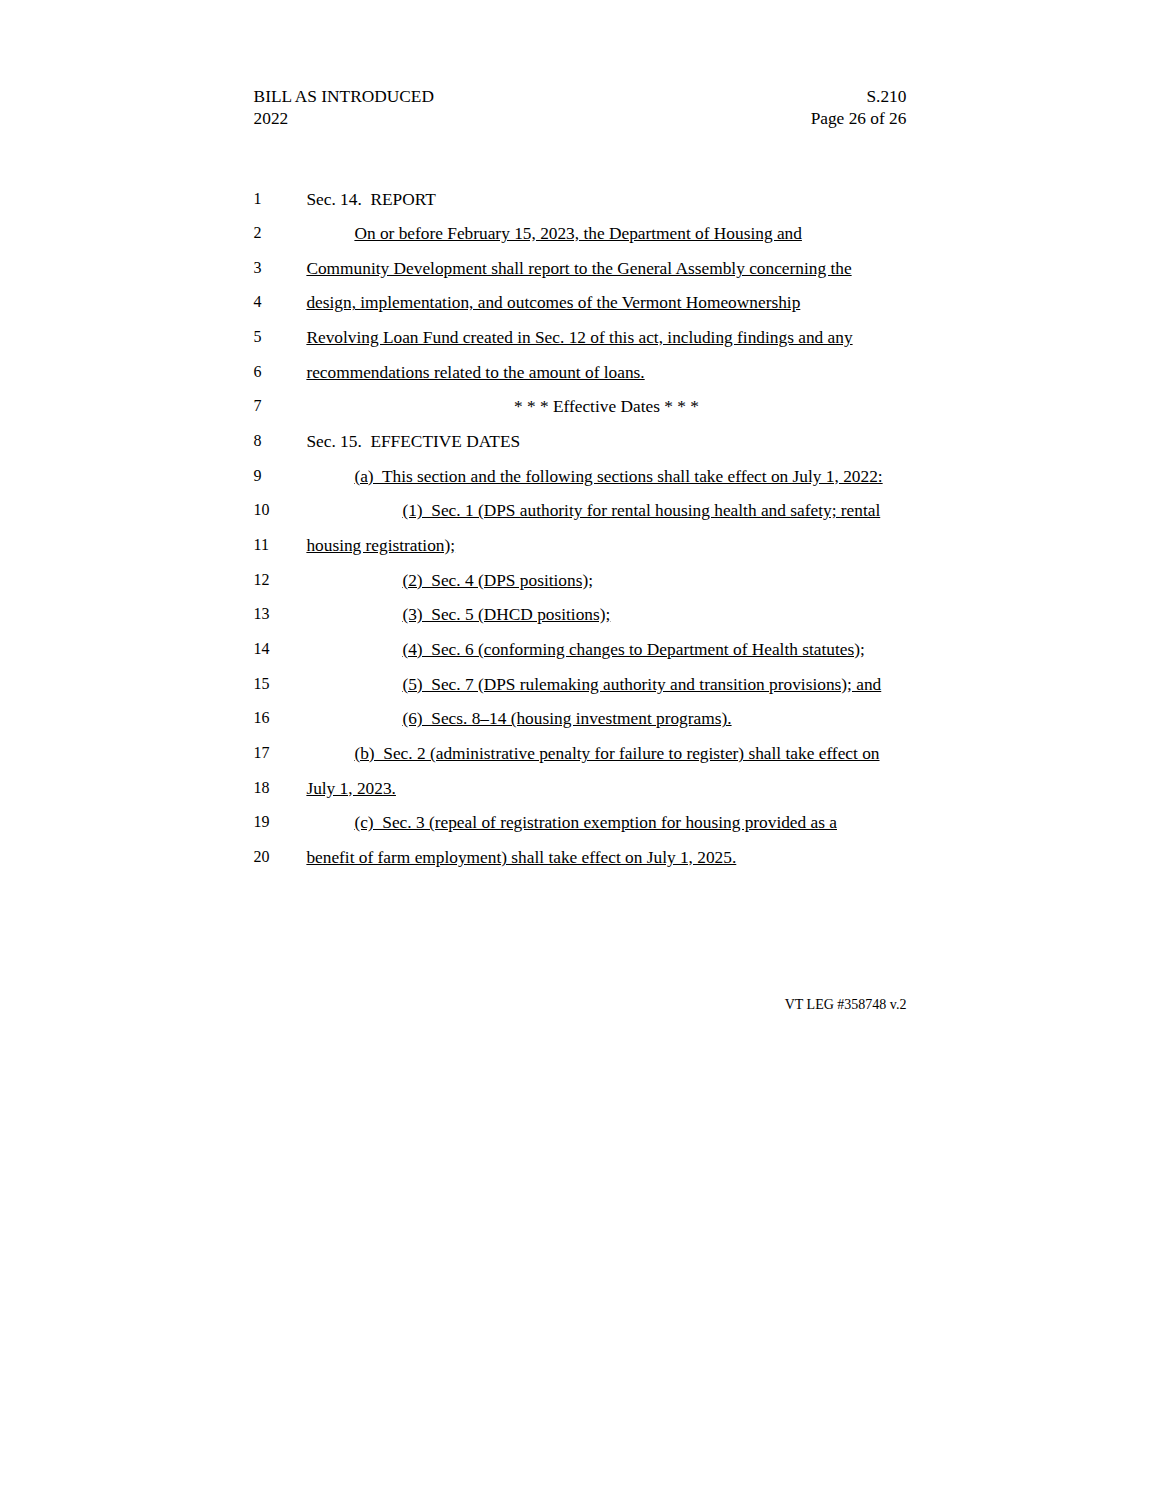BILL AS INTRODUCED
2022
S.210
Page 26 of 26
| 1 | Sec. 14. REPORT |
| 2 | On or before February 15, 2023, the Department of Housing and |
| 3 | Community Development shall report to the General Assembly concerning the |
| 4 | design, implementation, and outcomes of the Vermont Homeownership |
| 5 | Revolving Loan Fund created in Sec. 12 of this act, including findings and any |
| 6 | recommendations related to the amount of loans. |
| 7 | * * * Effective Dates * * * |
| 8 | Sec. 15. EFFECTIVE DATES |
| 9 | (a) This section and the following sections shall take effect on July 1, 2022: |
| 10 | (1) Sec. 1 (DPS authority for rental housing health and safety; rental |
| 11 | housing registration); |
| 12 | (2) Sec. 4 (DPS positions); |
| 13 | (3) Sec. 5 (DHCD positions); |
| 14 | (4) Sec. 6 (conforming changes to Department of Health statutes); |
| 15 | (5) Sec. 7 (DPS rulemaking authority and transition provisions); and |
| 16 | (6) Secs. 8–14 (housing investment programs). |
| 17 | (b) Sec. 2 (administrative penalty for failure to register) shall take effect on |
| 18 | July 1, 2023. |
| 19 | (c) Sec. 3 (repeal of registration exemption for housing provided as a |
| 20 | benefit of farm employment) shall take effect on July 1, 2025. |
VT LEG #358748 v.2